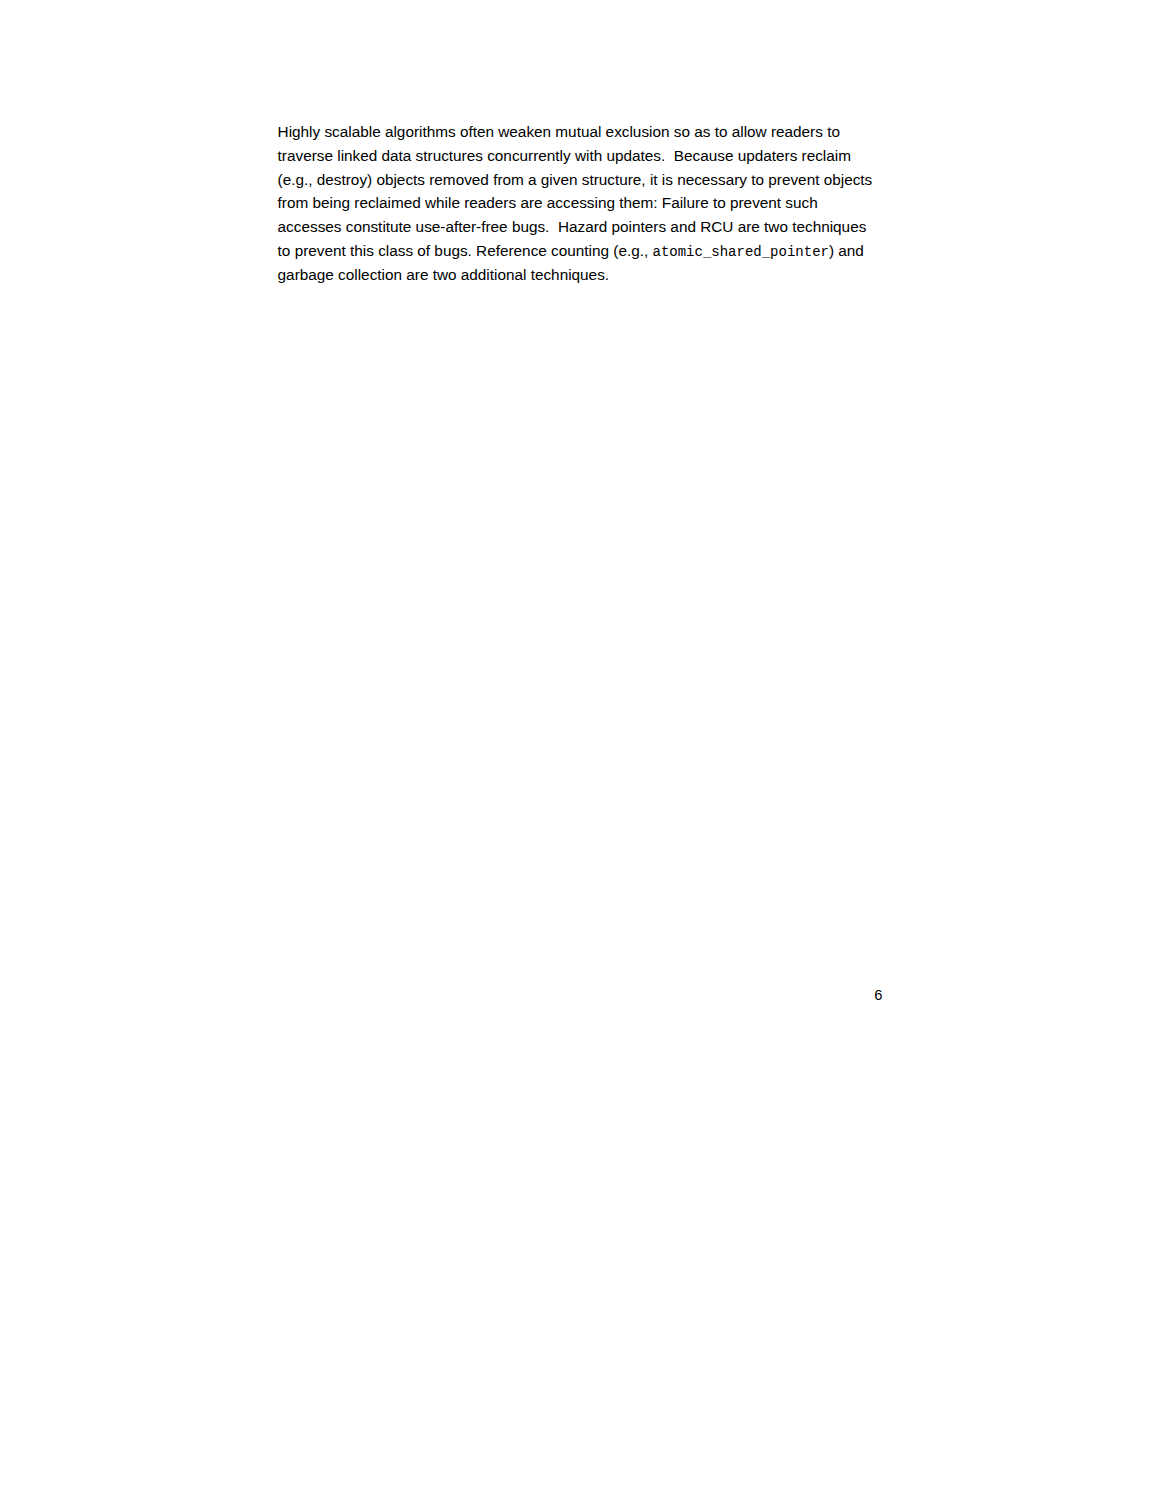Highly scalable algorithms often weaken mutual exclusion so as to allow readers to traverse linked data structures concurrently with updates. Because updaters reclaim (e.g., destroy) objects removed from a given structure, it is necessary to prevent objects from being reclaimed while readers are accessing them: Failure to prevent such accesses constitute use-after-free bugs. Hazard pointers and RCU are two techniques to prevent this class of bugs. Reference counting (e.g., atomic_shared_pointer) and garbage collection are two additional techniques.
6